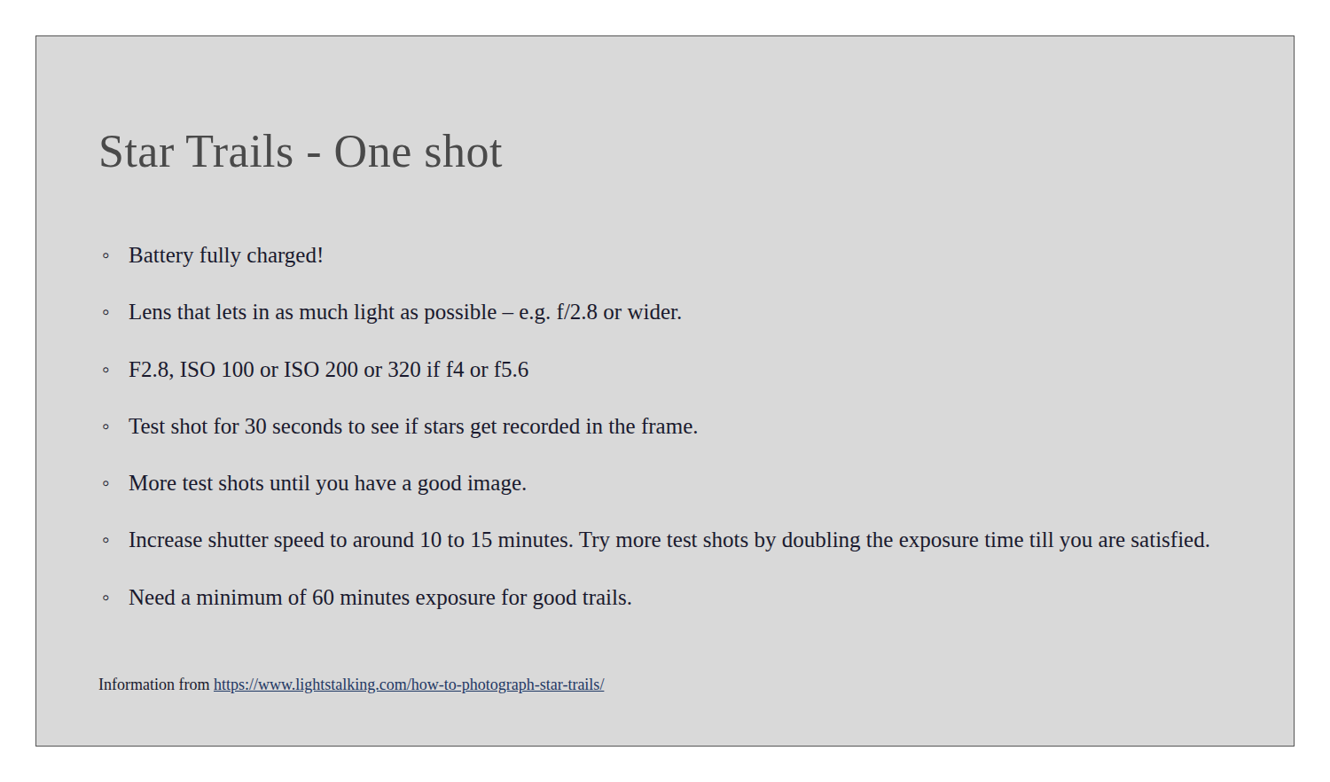Star Trails - One shot
Battery fully charged!
Lens that lets in as much light as possible – e.g. f/2.8 or wider.
F2.8, ISO 100 or ISO 200 or 320 if f4 or f5.6
Test shot for 30 seconds to see if stars get recorded in the frame.
More test shots until you have a good image.
Increase shutter speed to around 10 to 15 minutes. Try more test shots by doubling the exposure time till you are satisfied.
Need a minimum of 60 minutes exposure for good trails.
Information from https://www.lightstalking.com/how-to-photograph-star-trails/